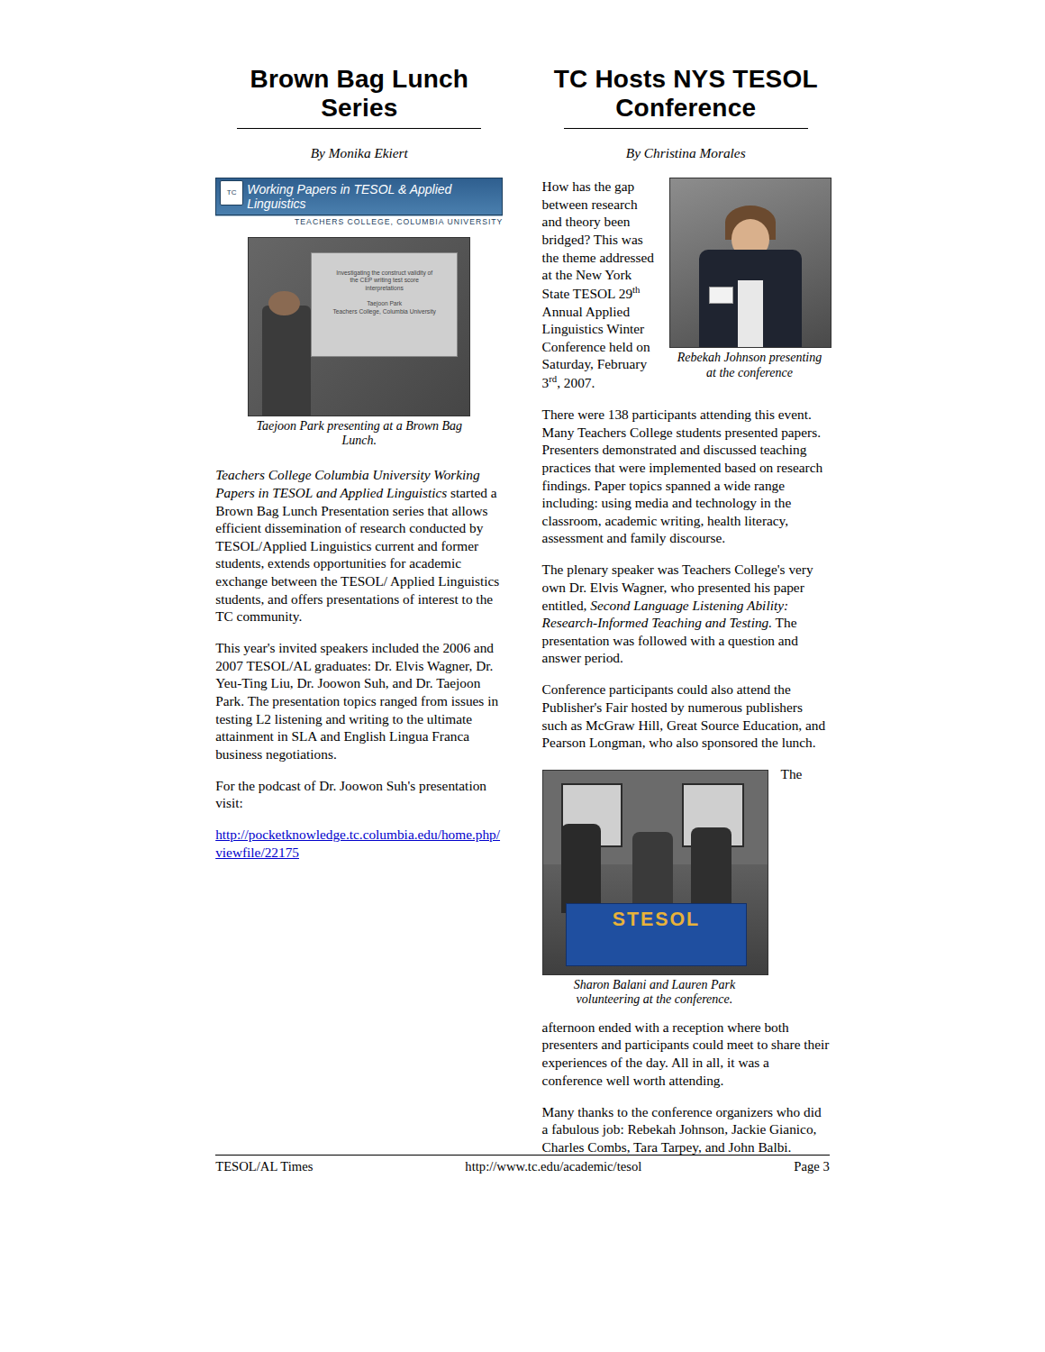Brown Bag Lunch
Series
By Monika Ekiert
TC Working Papers in TESOL & Applied Linguistics
TEACHERS COLLEGE, COLUMBIA UNIVERSITY
Investigating the construct validity of
the CEP writing test score
interpretations
Taejoon Park
Teachers College, Columbia University
Taejoon Park presenting at a Brown Bag
Lunch.
Teachers College Columbia University Working Papers in TESOL and Applied Linguistics started a Brown Bag Lunch Presentation series that allows efficient dissemination of research conducted by TESOL/Applied Linguistics current and former students, extends opportunities for academic exchange between the TESOL/ Applied Linguistics students, and offers presentations of interest to the TC community.
This year's invited speakers included the 2006 and 2007 TESOL/AL graduates: Dr. Elvis Wagner, Dr. Yeu-Ting Liu, Dr. Joowon Suh, and Dr. Taejoon Park. The presentation topics ranged from issues in testing L2 listening and writing to the ultimate attainment in SLA and English Lingua Franca business negotiations.
For the podcast of Dr. Joowon Suh's presentation visit:
http://pocketknowledge.tc.columbia.edu/home.php/viewfile/22175
TC Hosts NYS TESOL
Conference
By Christina Morales
Rebekah Johnson presenting
at the conference
How has the gap between research and theory been bridged? This was the theme addressed at the New York State TESOL 29th Annual Applied Linguistics Winter Conference held on Saturday, February 3rd, 2007.
There were 138 participants attending this event. Many Teachers College students presented papers. Presenters demonstrated and discussed teaching practices that were implemented based on research findings. Paper topics spanned a wide range including: using media and technology in the classroom, academic writing, health literacy, assessment and family discourse.
The plenary speaker was Teachers College's very own Dr. Elvis Wagner, who presented his paper entitled, Second Language Listening Ability: Research-Informed Teaching and Testing. The presentation was followed with a question and answer period.
Conference participants could also attend the Publisher's Fair hosted by numerous publishers such as McGraw Hill, Great Source Education, and Pearson Longman, who also sponsored the lunch.
STESOL
Sharon Balani and Lauren Park
volunteering at the conference.
The afternoon ended with a reception where both presenters and participants could meet to share their experiences of the day. All in all, it was a conference well worth attending.
Many thanks to the conference organizers who did a fabulous job: Rebekah Johnson, Jackie Gianico, Charles Combs, Tara Tarpey, and John Balbi.
TESOL/AL Times http://www.tc.edu/academic/tesol Page 3